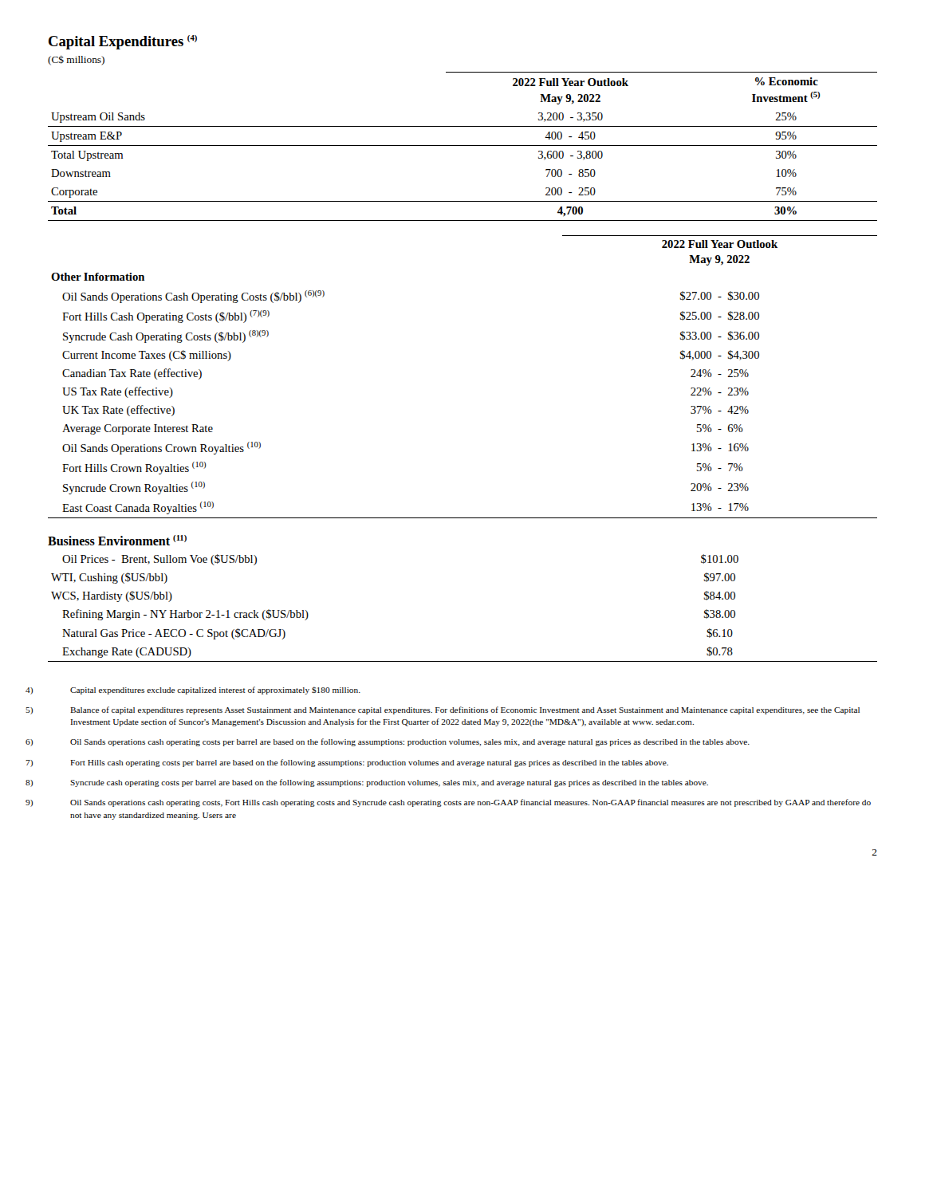Capital Expenditures (4)
(C$ millions)
| | 2022 Full Year Outlook May 9, 2022 | % Economic Investment (5) |
| --- | --- | --- |
| Upstream Oil Sands | 3,200 - 3,350 | 25% |
| Upstream E&P | 400 - 450 | 95% |
| Total Upstream | 3,600 - 3,800 | 30% |
| Downstream | 700 - 850 | 10% |
| Corporate | 200 - 250 | 75% |
| Total | 4,700 | 30% |
| | 2022 Full Year Outlook May 9, 2022 |
| --- | --- |
| Other Information | |
| Oil Sands Operations Cash Operating Costs ($/bbl) (6)(9) | $27.00 - $30.00 |
| Fort Hills Cash Operating Costs ($/bbl) (7)(9) | $25.00 - $28.00 |
| Syncrude Cash Operating Costs ($/bbl) (8)(9) | $33.00 - $36.00 |
| Current Income Taxes (C$ millions) | $4,000 - $4,300 |
| Canadian Tax Rate (effective) | 24% - 25% |
| US Tax Rate (effective) | 22% - 23% |
| UK Tax Rate (effective) | 37% - 42% |
| Average Corporate Interest Rate | 5% - 6% |
| Oil Sands Operations Crown Royalties (10) | 13% - 16% |
| Fort Hills Crown Royalties (10) | 5% - 7% |
| Syncrude Crown Royalties (10) | 20% - 23% |
| East Coast Canada Royalties (10) | 13% - 17% |
Business Environment (11)
| Oil Prices - Brent, Sullom Voe ($US/bbl) | $101.00 |
| WTI, Cushing ($US/bbl) | $97.00 |
| WCS, Hardisty ($US/bbl) | $84.00 |
| Refining Margin - NY Harbor 2-1-1 crack ($US/bbl) | $38.00 |
| Natural Gas Price - AECO - C Spot ($CAD/GJ) | $6.10 |
| Exchange Rate (CADUSD) | $0.78 |
4) Capital expenditures exclude capitalized interest of approximately $180 million.
5) Balance of capital expenditures represents Asset Sustainment and Maintenance capital expenditures. For definitions of Economic Investment and Asset Sustainment and Maintenance capital expenditures, see the Capital Investment Update section of Suncor's Management's Discussion and Analysis for the First Quarter of 2022 dated May 9, 2022(the "MD&A"), available at www. sedar.com.
6) Oil Sands operations cash operating costs per barrel are based on the following assumptions: production volumes, sales mix, and average natural gas prices as described in the tables above.
7) Fort Hills cash operating costs per barrel are based on the following assumptions: production volumes and average natural gas prices as described in the tables above.
8) Syncrude cash operating costs per barrel are based on the following assumptions: production volumes, sales mix, and average natural gas prices as described in the tables above.
9) Oil Sands operations cash operating costs, Fort Hills cash operating costs and Syncrude cash operating costs are non-GAAP financial measures. Non-GAAP financial measures are not prescribed by GAAP and therefore do not have any standardized meaning. Users are
2